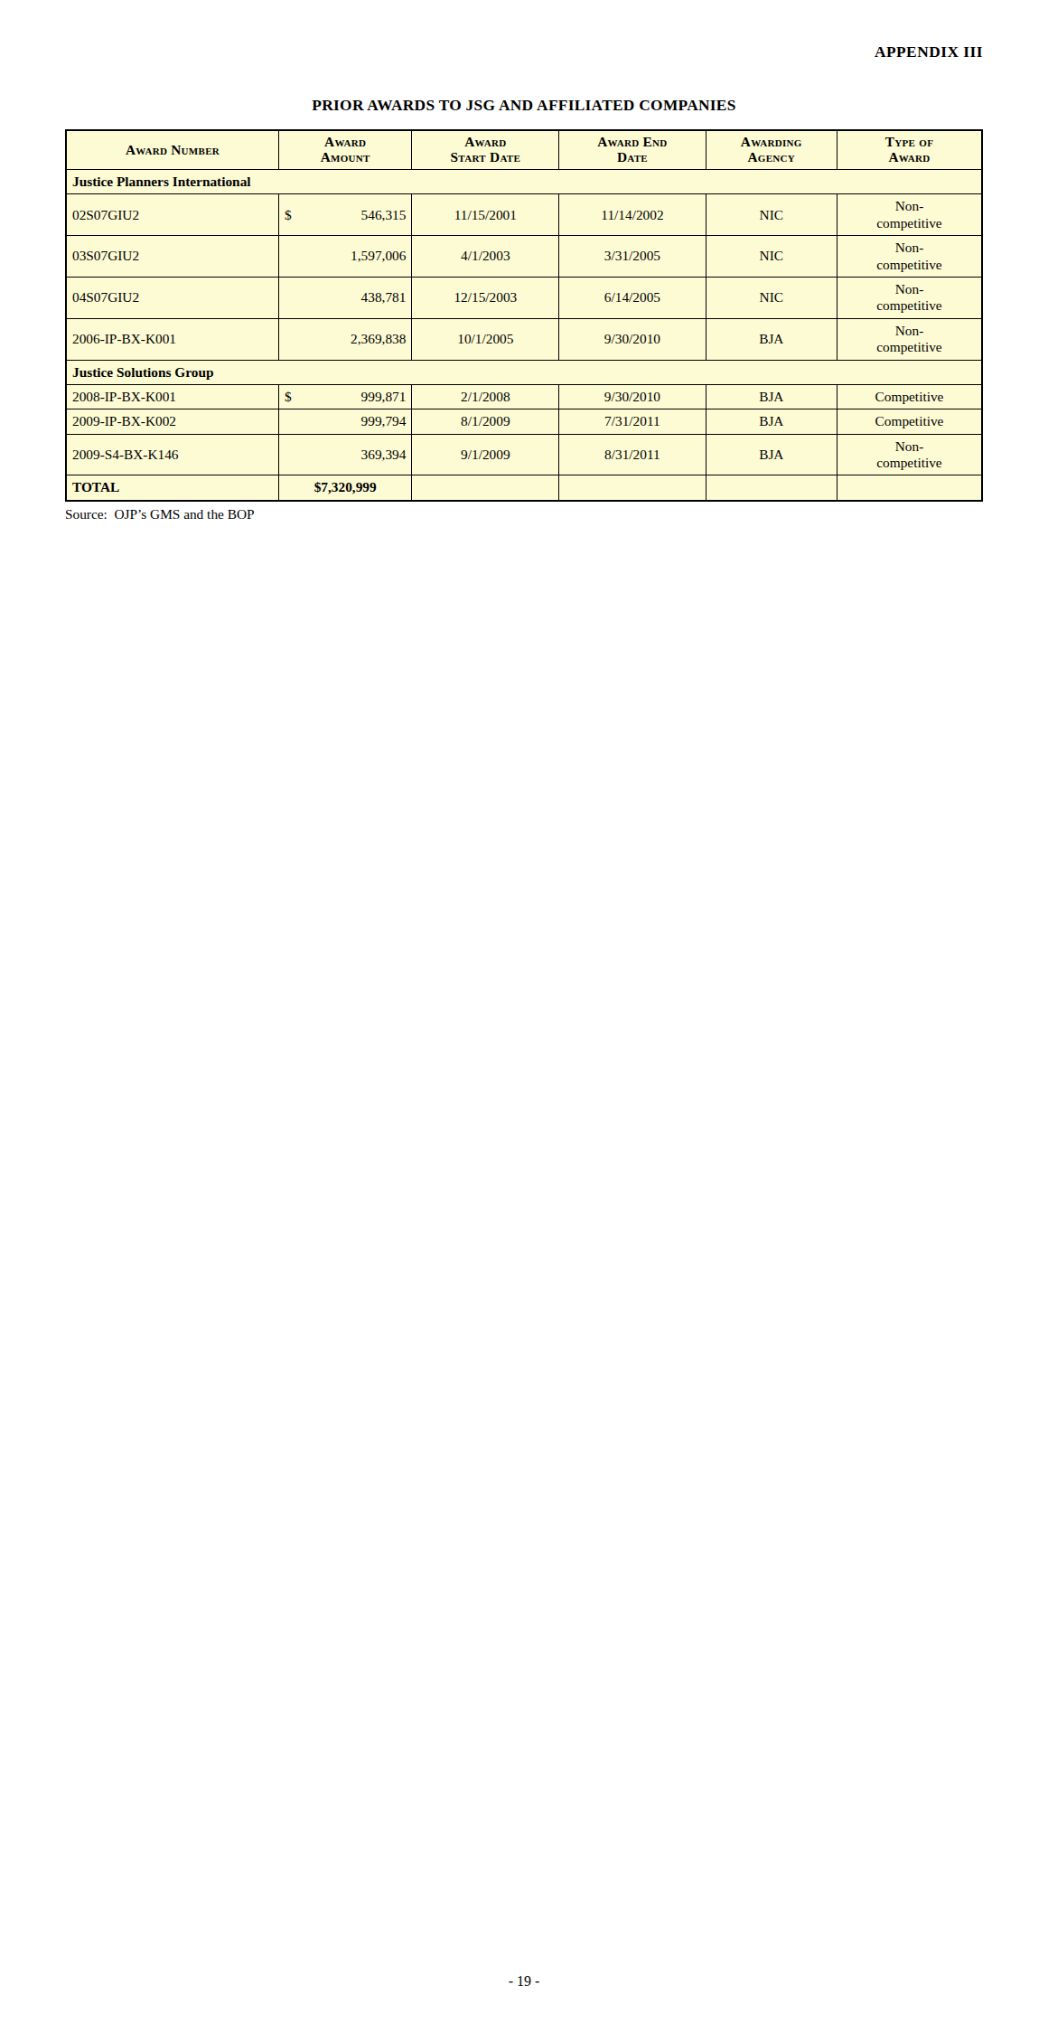APPENDIX III
PRIOR AWARDS TO JSG AND AFFILIATED COMPANIES
| Award Number | Award Amount | Award Start Date | Award End Date | Awarding Agency | Type of Award |
| --- | --- | --- | --- | --- | --- |
| Justice Planners International |
| 02S07GIU2 | $ 546,315 | 11/15/2001 | 11/14/2002 | NIC | Non- competitive |
| 03S07GIU2 | 1,597,006 | 4/1/2003 | 3/31/2005 | NIC | Non- competitive |
| 04S07GIU2 | 438,781 | 12/15/2003 | 6/14/2005 | NIC | Non- competitive |
| 2006-IP-BX-K001 | 2,369,838 | 10/1/2005 | 9/30/2010 | BJA | Non- competitive |
| Justice Solutions Group |
| 2008-IP-BX-K001 | $ 999,871 | 2/1/2008 | 9/30/2010 | BJA | Competitive |
| 2009-IP-BX-K002 | 999,794 | 8/1/2009 | 7/31/2011 | BJA | Competitive |
| 2009-S4-BX-K146 | 369,394 | 9/1/2009 | 8/31/2011 | BJA | Non- competitive |
| TOTAL | $7,320,999 | | | | |
Source: OJP’s GMS and the BOP
- 19 -